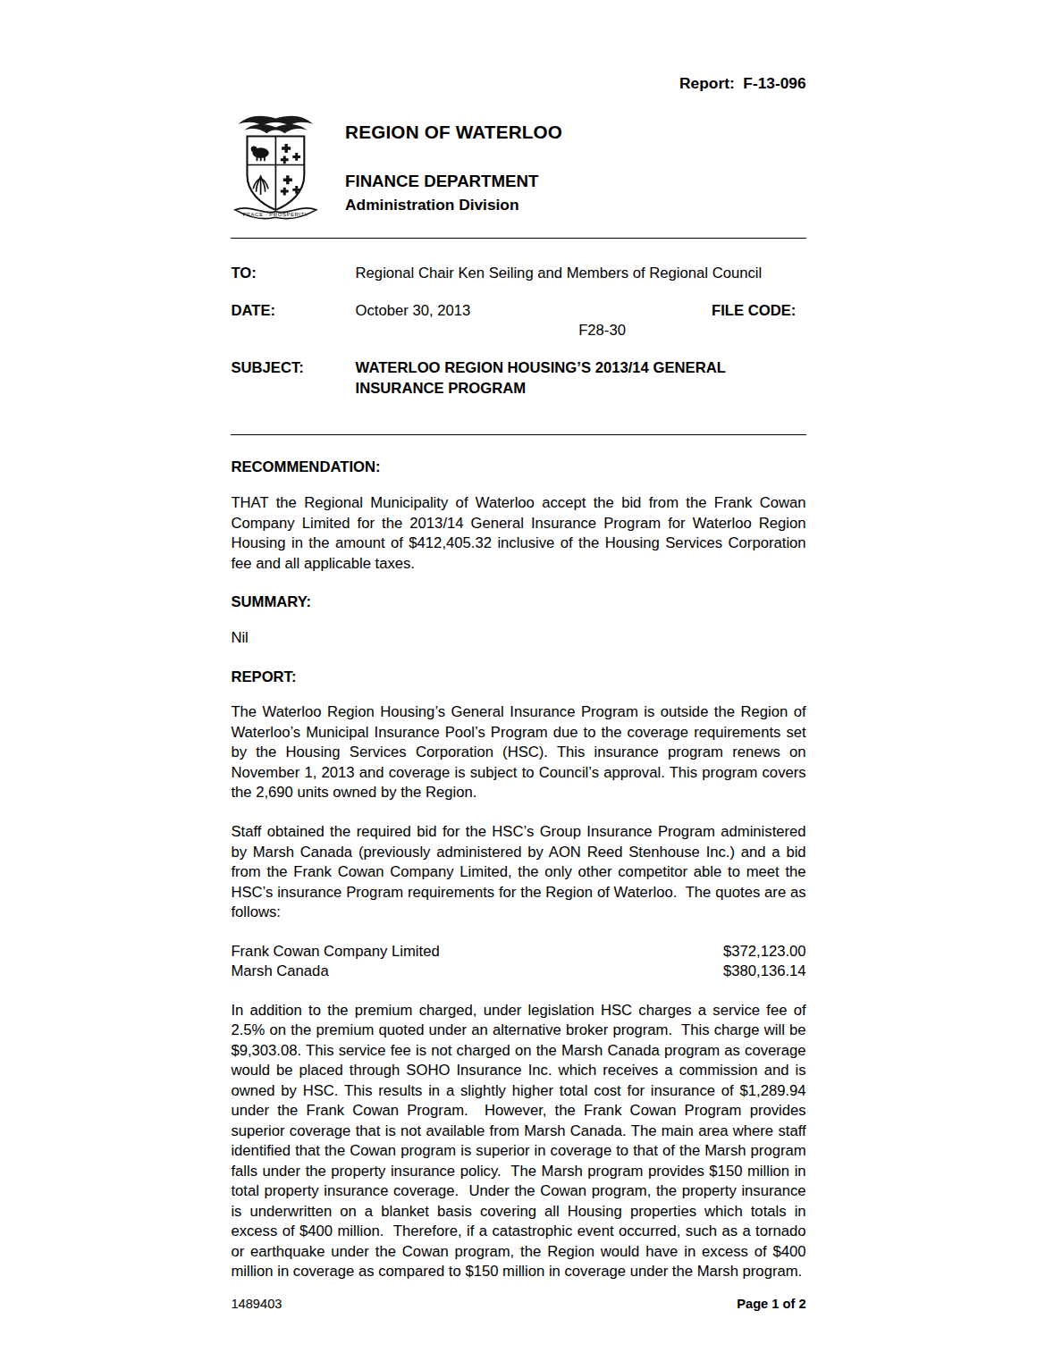Report: F-13-096
PEACE · PROSPERITY
REGION OF WATERLOO
FINANCE DEPARTMENT
Administration Division
| TO: | Regional Chair Ken Seiling and Members of Regional Council |
| DATE: | October 30, 2013 | FILE CODE: F28-30 |
| SUBJECT: | WATERLOO REGION HOUSING’S 2013/14 GENERAL INSURANCE PROGRAM |
Recommendation:
THAT the Regional Municipality of Waterloo accept the bid from the Frank Cowan Company Limited for the 2013/14 General Insurance Program for Waterloo Region Housing in the amount of $412,405.32 inclusive of the Housing Services Corporation fee and all applicable taxes.
Summary:
Nil
Report:
The Waterloo Region Housing’s General Insurance Program is outside the Region of Waterloo’s Municipal Insurance Pool’s Program due to the coverage requirements set by the Housing Services Corporation (HSC). This insurance program renews on November 1, 2013 and coverage is subject to Council’s approval. This program covers the 2,690 units owned by the Region.
Staff obtained the required bid for the HSC’s Group Insurance Program administered by Marsh Canada (previously administered by AON Reed Stenhouse Inc.) and a bid from the Frank Cowan Company Limited, the only other competitor able to meet the HSC’s insurance Program requirements for the Region of Waterloo. The quotes are as follows:
| Frank Cowan Company Limited | $372,123.00 |
| Marsh Canada | $380,136.14 |
In addition to the premium charged, under legislation HSC charges a service fee of 2.5% on the premium quoted under an alternative broker program. This charge will be $9,303.08. This service fee is not charged on the Marsh Canada program as coverage would be placed through SOHO Insurance Inc. which receives a commission and is owned by HSC. This results in a slightly higher total cost for insurance of $1,289.94 under the Frank Cowan Program. However, the Frank Cowan Program provides superior coverage that is not available from Marsh Canada. The main area where staff identified that the Cowan program is superior in coverage to that of the Marsh program falls under the property insurance policy. The Marsh program provides $150 million in total property insurance coverage. Under the Cowan program, the property insurance is underwritten on a blanket basis covering all Housing properties which totals in excess of $400 million. Therefore, if a catastrophic event occurred, such as a tornado or earthquake under the Cowan program, the Region would have in excess of $400 million in coverage as compared to $150 million in coverage under the Marsh program.
1489403
Page 1 of 2